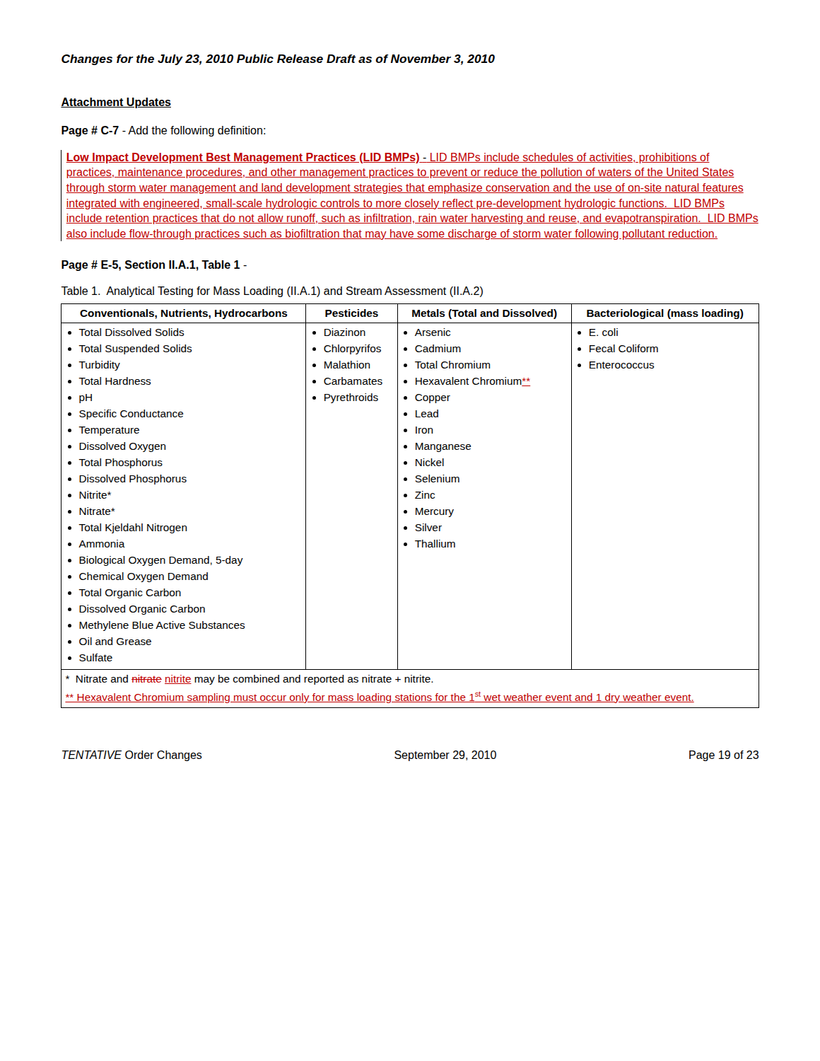Changes for the July 23, 2010 Public Release Draft as of November 3, 2010
Attachment Updates
Page # C-7 - Add the following definition:
Low Impact Development Best Management Practices (LID BMPs) - LID BMPs include schedules of activities, prohibitions of practices, maintenance procedures, and other management practices to prevent or reduce the pollution of waters of the United States through storm water management and land development strategies that emphasize conservation and the use of on-site natural features integrated with engineered, small-scale hydrologic controls to more closely reflect pre-development hydrologic functions. LID BMPs include retention practices that do not allow runoff, such as infiltration, rain water harvesting and reuse, and evapotranspiration. LID BMPs also include flow-through practices such as biofiltration that may have some discharge of storm water following pollutant reduction.
Page # E-5, Section II.A.1, Table 1 -
Table 1. Analytical Testing for Mass Loading (II.A.1) and Stream Assessment (II.A.2)
| Conventionals, Nutrients, Hydrocarbons | Pesticides | Metals (Total and Dissolved) | Bacteriological (mass loading) |
| --- | --- | --- | --- |
| Total Dissolved Solids Total Suspended Solids Turbidity Total Hardness pH Specific Conductance Temperature Dissolved Oxygen Total Phosphorus Dissolved Phosphorus Nitrite* Nitrate* Total Kjeldahl Nitrogen Ammonia Biological Oxygen Demand, 5-day Chemical Oxygen Demand Total Organic Carbon Dissolved Organic Carbon Methylene Blue Active Substances Oil and Grease Sulfate | Diazinon Chlorpyrifos Malathion Carbamates Pyrethroids | Arsenic Cadmium Total Chromium Hexavalent Chromium ** Copper Lead Iron Manganese Nickel Selenium Zinc Mercury Silver Thallium | E. coli Fecal Coliform Enterococcus |
| * Nitrate and nitrate nitrite may be combined and reported as nitrate + nitrite. ** Hexavalent Chromium sampling must occur only for mass loading stations for the 1 st wet weather event and 1 dry weather event. |
TENTATIVE Order Changes
September 29, 2010
Page 19 of 23